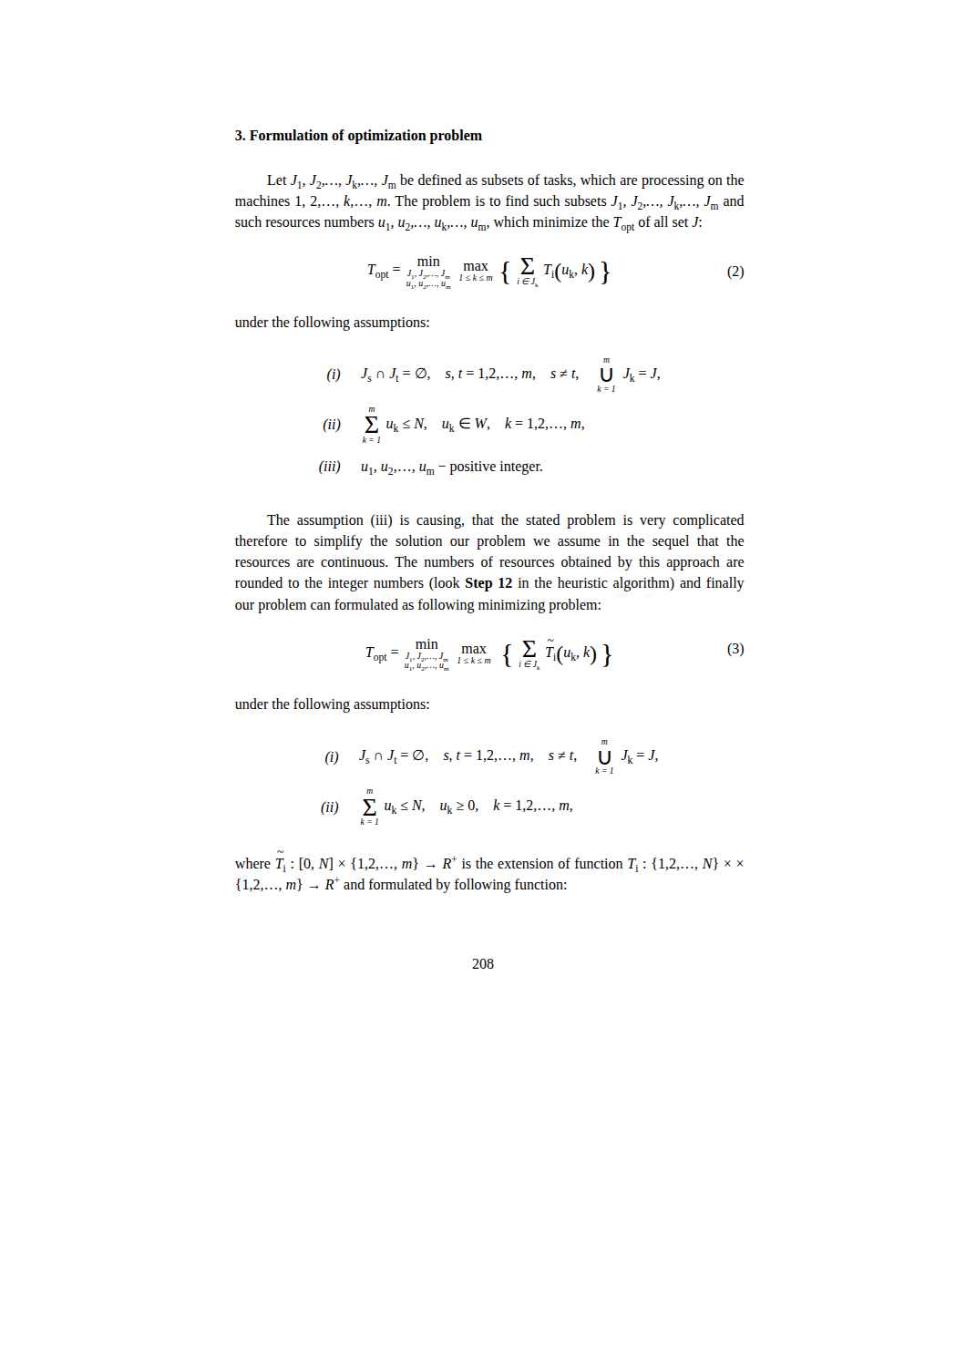3. Formulation of optimization problem
Let J1, J2,…, Jk,…, Jm be defined as subsets of tasks, which are processing on the machines 1, 2,…, k,…, m. The problem is to find such subsets J1, J2,…, Jk,…, Jm and such resources numbers u1, u2,…, uk,…, um, which minimize the Topt of all set J:
Topt = min J1, J2,…, Jm u1, u2,…, um max 1 ≤ k ≤ m { Σ i ∈ Jk Ti(uk, k) } (2)
under the following assumptions:
| (i) | J s ∩ J t = ∅, s , t = 1,2,…, m , s ≠ t , m ∪ k = 1 J k = J , |
| (ii) | m Σ k = 1 u k ≤ N , u k ∈ W , k = 1,2,…, m , |
| (iii) | u 1 , u 2 ,…, u m − positive integer. |
The assumption (iii) is causing, that the stated problem is very complicated therefore to simplify the solution our problem we assume in the sequel that the resources are continuous. The numbers of resources obtained by this approach are rounded to the integer numbers (look Step 12 in the heuristic algorithm) and finally our problem can formulated as following minimizing problem:
(3) Topt = min J1, J2,…, Jm u1, u2,…, um max 1 ≤ k ≤ m { Σ i ∈ Jk ~Ti(uk, k) }
under the following assumptions:
| (i) | J s ∩ J t = ∅, s , t = 1,2,…, m , s ≠ t , m ∪ k = 1 J k = J , |
| (ii) | m Σ k = 1 u k ≤ N , u k ≥ 0, k = 1,2,…, m , |
where ~Ti : [0, N] × {1,2,…, m} → R+ is the extension of function Ti : {1,2,…, N} × × {1,2,…, m} → R+ and formulated by following function:
208